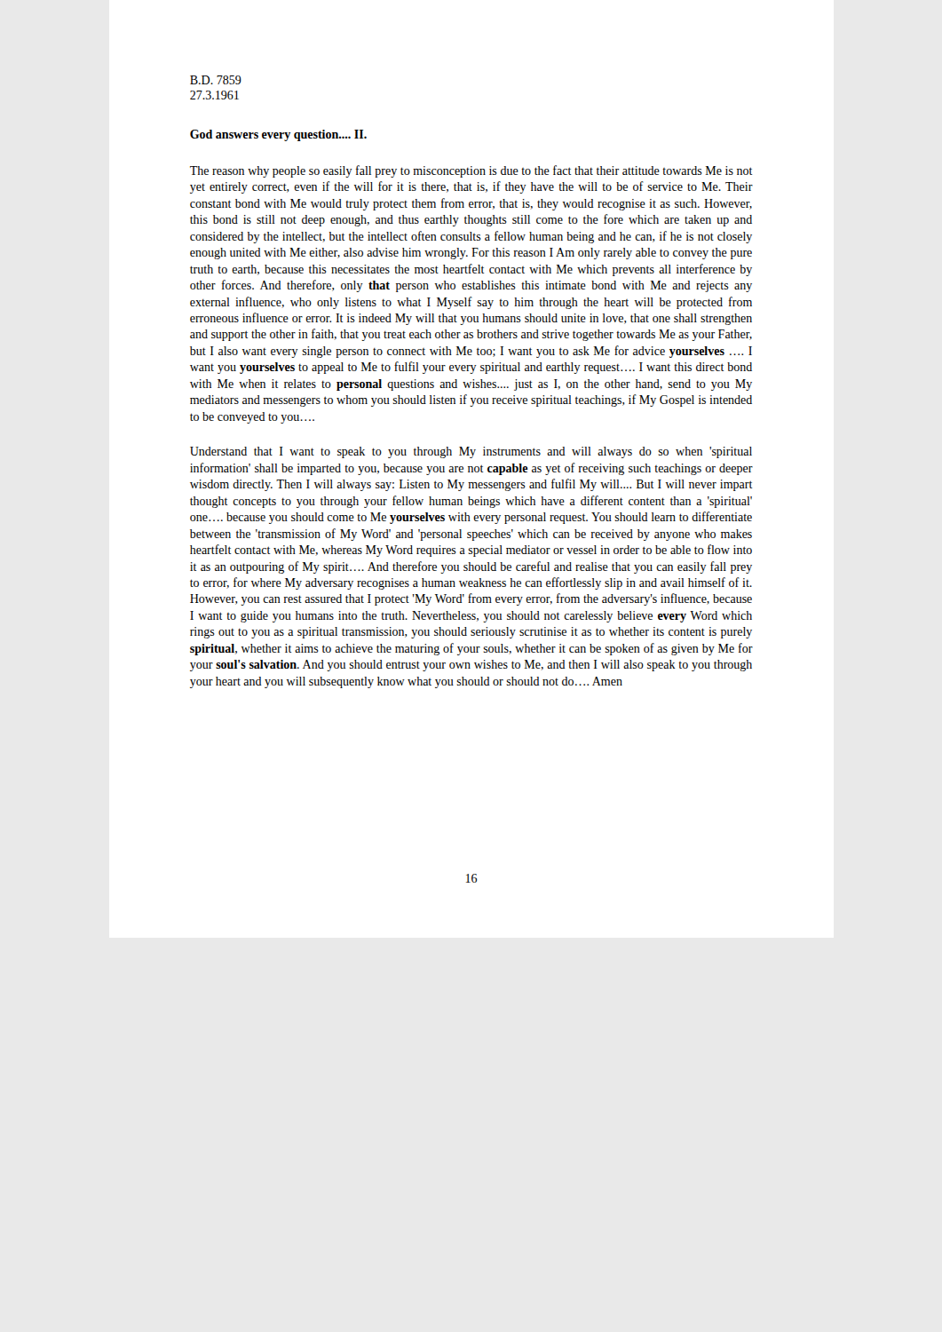B.D. 7859
27.3.1961
God answers every question.... II.
The reason why people so easily fall prey to misconception is due to the fact that their attitude towards Me is not yet entirely correct, even if the will for it is there, that is, if they have the will to be of service to Me. Their constant bond with Me would truly protect them from error, that is, they would recognise it as such. However, this bond is still not deep enough, and thus earthly thoughts still come to the fore which are taken up and considered by the intellect, but the intellect often consults a fellow human being and he can, if he is not closely enough united with Me either, also advise him wrongly. For this reason I Am only rarely able to convey the pure truth to earth, because this necessitates the most heartfelt contact with Me which prevents all interference by other forces. And therefore, only that person who establishes this intimate bond with Me and rejects any external influence, who only listens to what I Myself say to him through the heart will be protected from erroneous influence or error. It is indeed My will that you humans should unite in love, that one shall strengthen and support the other in faith, that you treat each other as brothers and strive together towards Me as your Father, but I also want every single person to connect with Me too; I want you to ask Me for advice yourselves …. I want you yourselves to appeal to Me to fulfil your every spiritual and earthly request…. I want this direct bond with Me when it relates to personal questions and wishes.... just as I, on the other hand, send to you My mediators and messengers to whom you should listen if you receive spiritual teachings, if My Gospel is intended to be conveyed to you….
Understand that I want to speak to you through My instruments and will always do so when 'spiritual information' shall be imparted to you, because you are not capable as yet of receiving such teachings or deeper wisdom directly. Then I will always say: Listen to My messengers and fulfil My will.... But I will never impart thought concepts to you through your fellow human beings which have a different content than a 'spiritual' one…. because you should come to Me yourselves with every personal request. You should learn to differentiate between the 'transmission of My Word' and 'personal speeches' which can be received by anyone who makes heartfelt contact with Me, whereas My Word requires a special mediator or vessel in order to be able to flow into it as an outpouring of My spirit…. And therefore you should be careful and realise that you can easily fall prey to error, for where My adversary recognises a human weakness he can effortlessly slip in and avail himself of it. However, you can rest assured that I protect 'My Word' from every error, from the adversary's influence, because I want to guide you humans into the truth. Nevertheless, you should not carelessly believe every Word which rings out to you as a spiritual transmission, you should seriously scrutinise it as to whether its content is purely spiritual, whether it aims to achieve the maturing of your souls, whether it can be spoken of as given by Me for your soul's salvation. And you should entrust your own wishes to Me, and then I will also speak to you through your heart and you will subsequently know what you should or should not do…. Amen
16